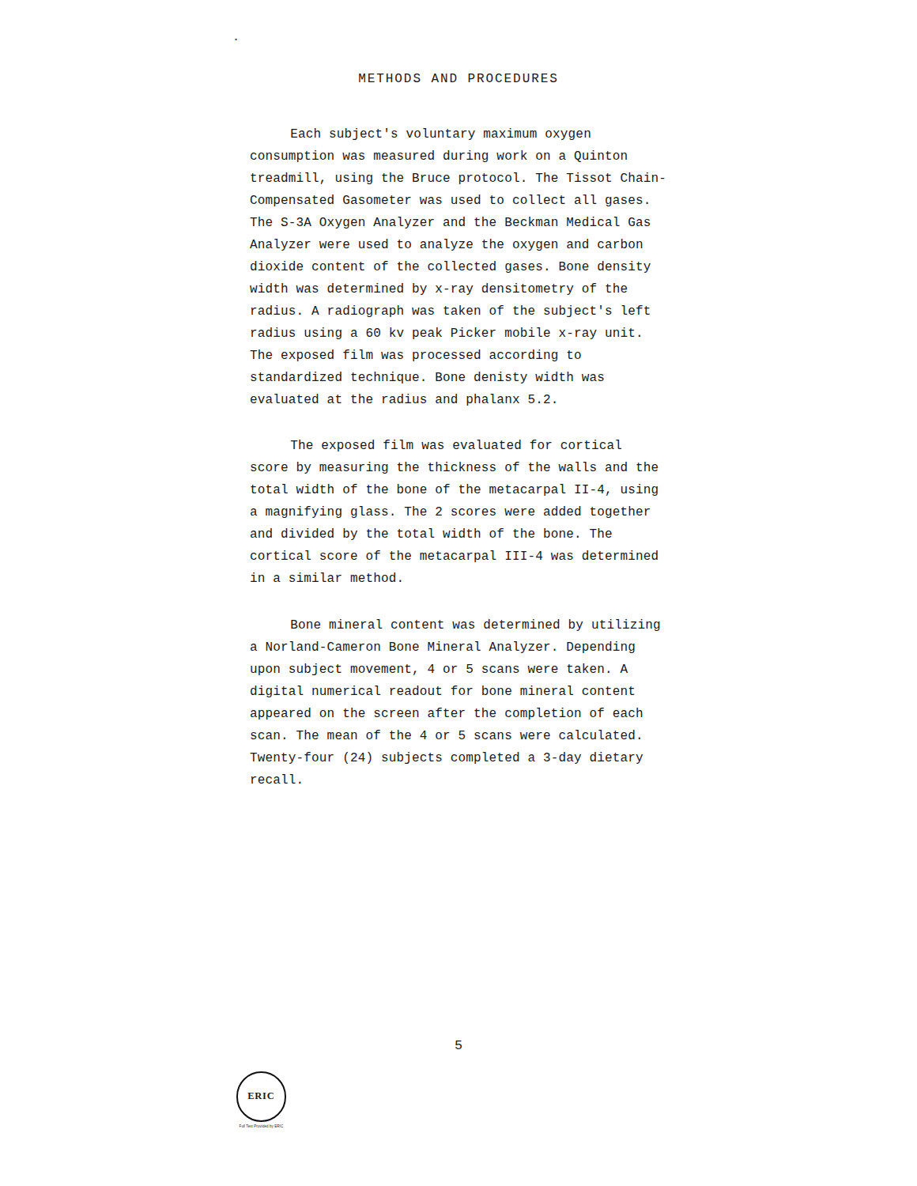.
METHODS AND PROCEDURES
Each subject's voluntary maximum oxygen consumption was measured during work on a Quinton treadmill, using the Bruce protocol. The Tissot Chain-Compensated Gasometer was used to collect all gases. The S-3A Oxygen Analyzer and the Beckman Medical Gas Analyzer were used to analyze the oxygen and carbon dioxide content of the collected gases. Bone density width was determined by x-ray densitometry of the radius. A radiograph was taken of the subject's left radius using a 60 kv peak Picker mobile x-ray unit. The exposed film was processed according to standardized technique. Bone denisty width was evaluated at the radius and phalanx 5.2.
The exposed film was evaluated for cortical score by measuring the thickness of the walls and the total width of the bone of the metacarpal II-4, using a magnifying glass. The 2 scores were added together and divided by the total width of the bone. The cortical score of the metacarpal III-4 was determined in a similar method.
Bone mineral content was determined by utilizing a Norland-Cameron Bone Mineral Analyzer. Depending upon subject movement, 4 or 5 scans were taken. A digital numerical readout for bone mineral content appeared on the screen after the completion of each scan. The mean of the 4 or 5 scans were calculated. Twenty-four (24) subjects completed a 3-day dietary recall.
5
ERIC
Full Text Provided by ERIC